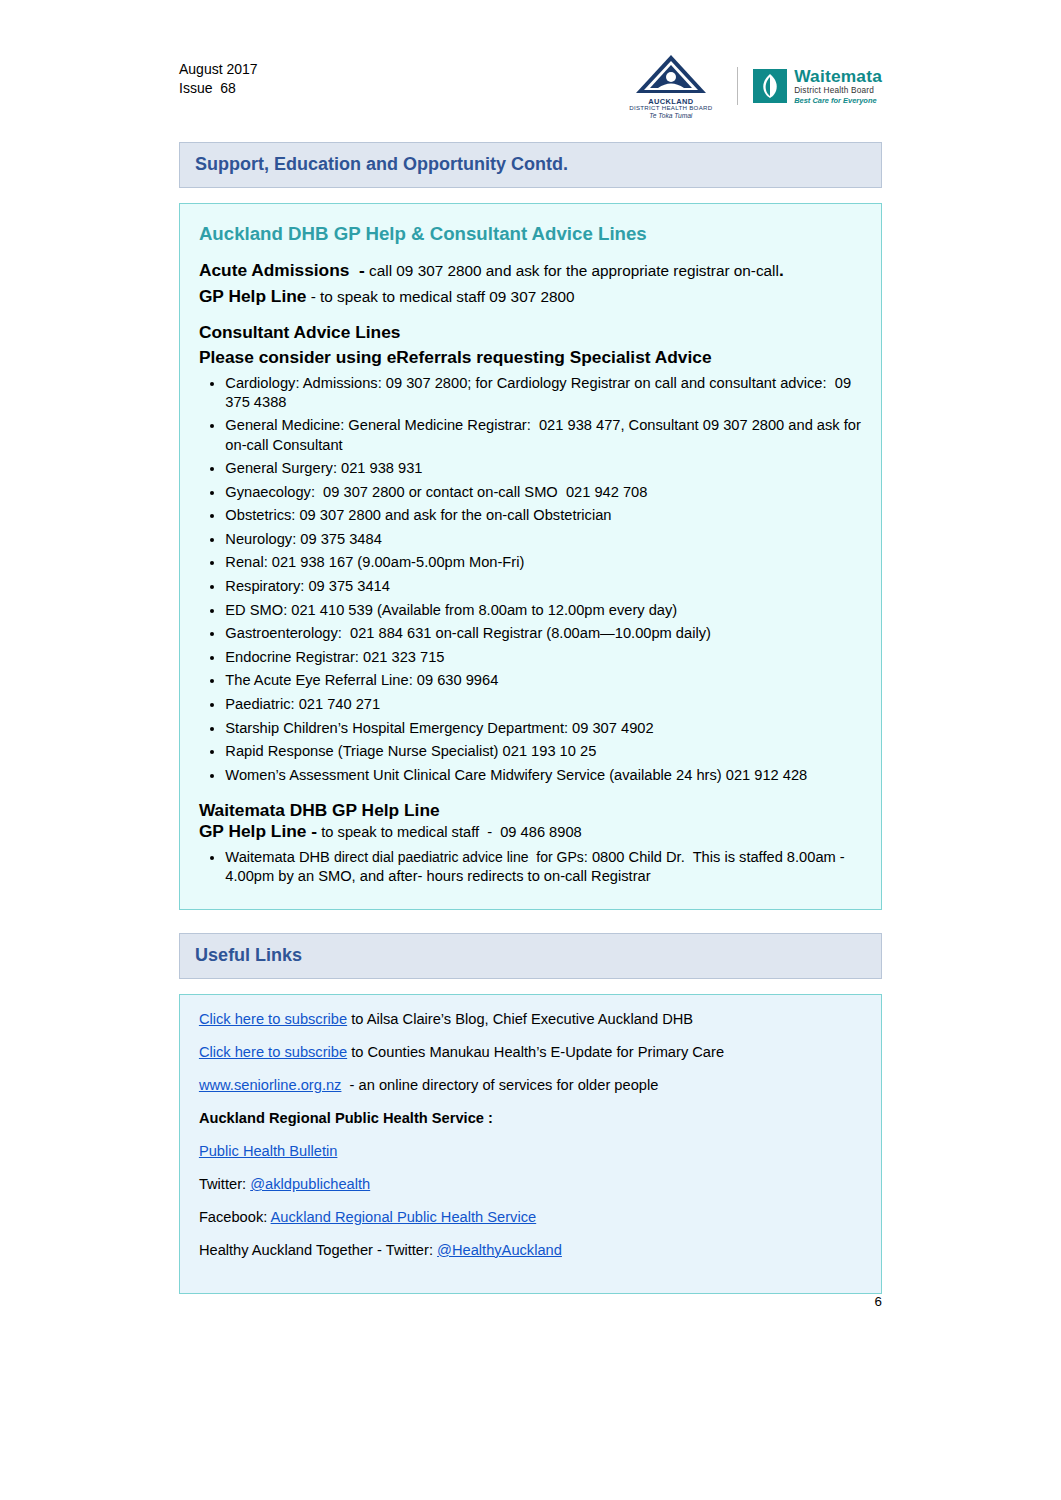August 2017
Issue 68
AUCKLAND
DISTRICT HEALTH BOARD
Te Toka Tumai
Waitemata
District Health Board
Best Care for Everyone
Support, Education and Opportunity Contd.
Auckland DHB GP Help & Consultant Advice Lines
Acute Admissions - call 09 307 2800 and ask for the appropriate registrar on-call.
GP Help Line - to speak to medical staff 09 307 2800
Consultant Advice Lines
Please consider using eReferrals requesting Specialist Advice
Cardiology: Admissions: 09 307 2800; for Cardiology Registrar on call and consultant advice: 09 375 4388
General Medicine: General Medicine Registrar: 021 938 477, Consultant 09 307 2800 and ask for on-call Consultant
General Surgery: 021 938 931
Gynaecology: 09 307 2800 or contact on-call SMO 021 942 708
Obstetrics: 09 307 2800 and ask for the on-call Obstetrician
Neurology: 09 375 3484
Renal: 021 938 167 (9.00am-5.00pm Mon-Fri)
Respiratory: 09 375 3414
ED SMO: 021 410 539 (Available from 8.00am to 12.00pm every day)
Gastroenterology: 021 884 631 on-call Registrar (8.00am—10.00pm daily)
Endocrine Registrar: 021 323 715
The Acute Eye Referral Line: 09 630 9964
Paediatric: 021 740 271
Starship Children’s Hospital Emergency Department: 09 307 4902
Rapid Response (Triage Nurse Specialist) 021 193 10 25
Women’s Assessment Unit Clinical Care Midwifery Service (available 24 hrs) 021 912 428
Waitemata DHB GP Help Line
GP Help Line - to speak to medical staff - 09 486 8908
Waitemata DHB direct dial paediatric advice line for GPs: 0800 Child Dr. This is staffed 8.00am - 4.00pm by an SMO, and after- hours redirects to on-call Registrar
Useful Links
Click here to subscribe to Ailsa Claire’s Blog, Chief Executive Auckland DHB
Click here to subscribe to Counties Manukau Health’s E-Update for Primary Care
www.seniorline.org.nz - an online directory of services for older people
Auckland Regional Public Health Service :
Public Health Bulletin
Twitter: @akldpublichealth
Facebook: Auckland Regional Public Health Service
Healthy Auckland Together - Twitter: @HealthyAuckland
6